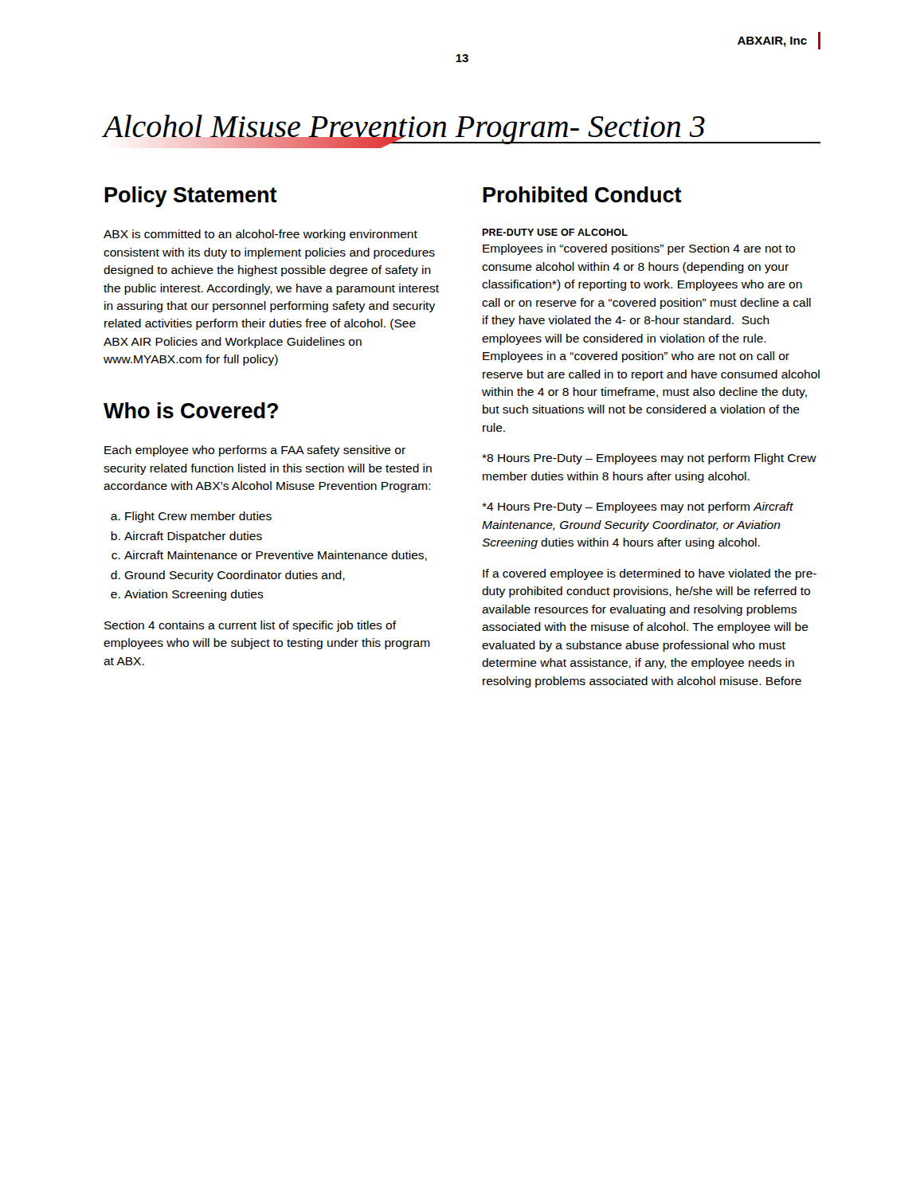13
ABXAIR, Inc
Alcohol Misuse Prevention Program- Section 3
Policy Statement
ABX is committed to an alcohol-free working environment consistent with its duty to implement policies and procedures designed to achieve the highest possible degree of safety in the public interest. Accordingly, we have a paramount interest in assuring that our personnel performing safety and security related activities perform their duties free of alcohol. (See ABX AIR Policies and Workplace Guidelines on www.MYABX.com for full policy)
Who is Covered?
Each employee who performs a FAA safety sensitive or security related function listed in this section will be tested in accordance with ABX’s Alcohol Misuse Prevention Program:
Flight Crew member duties
Aircraft Dispatcher duties
Aircraft Maintenance or Preventive Maintenance duties,
Ground Security Coordinator duties and,
Aviation Screening duties
Section 4 contains a current list of specific job titles of employees who will be subject to testing under this program at ABX.
Prohibited Conduct
PRE-DUTY USE OF ALCOHOL
Employees in “covered positions” per Section 4 are not to consume alcohol within 4 or 8 hours (depending on your classification*) of reporting to work. Employees who are on call or on reserve for a “covered position” must decline a call if they have violated the 4- or 8-hour standard. Such employees will be considered in violation of the rule. Employees in a “covered position” who are not on call or reserve but are called in to report and have consumed alcohol within the 4 or 8 hour timeframe, must also decline the duty, but such situations will not be considered a violation of the rule.
*8 Hours Pre-Duty – Employees may not perform Flight Crew member duties within 8 hours after using alcohol.
*4 Hours Pre-Duty – Employees may not perform Aircraft Maintenance, Ground Security Coordinator, or Aviation Screening duties within 4 hours after using alcohol.
If a covered employee is determined to have violated the pre-duty prohibited conduct provisions, he/she will be referred to available resources for evaluating and resolving problems associated with the misuse of alcohol. The employee will be evaluated by a substance abuse professional who must determine what assistance, if any, the employee needs in resolving problems associated with alcohol misuse. Before